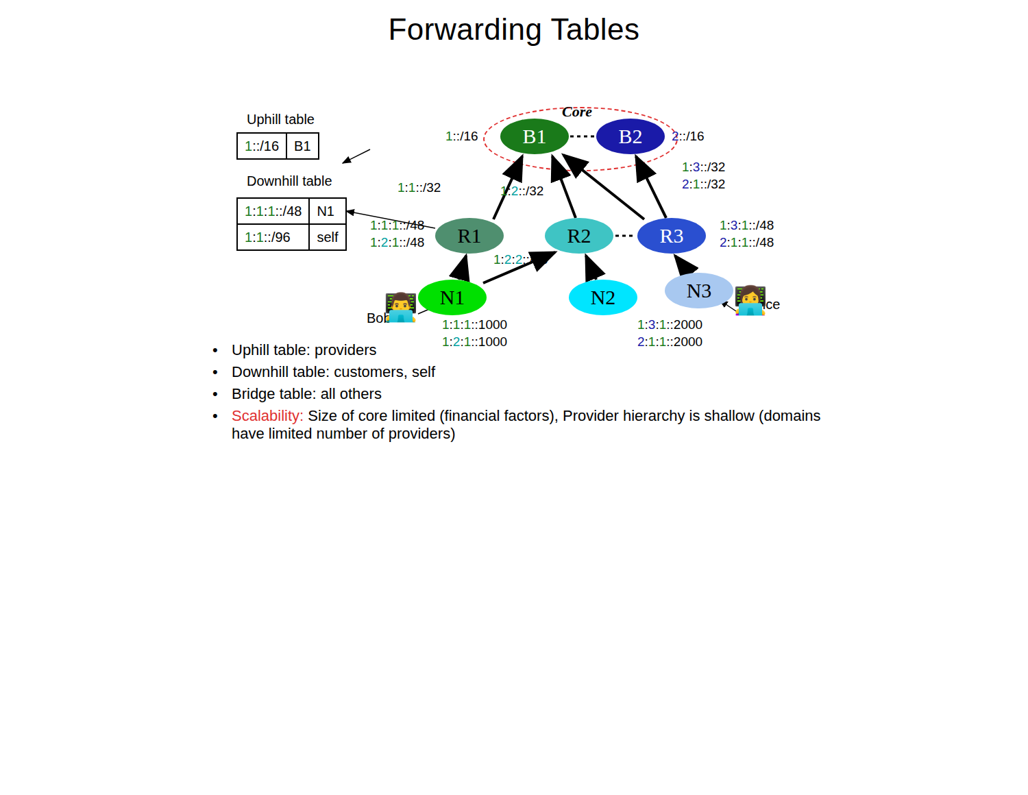Forwarding Tables
Uphill table
| 1 ::/16 | B1 |
Downhill table
| 1 : 1 : 1 ::/48 | N1 |
| 1 : 1 ::/96 | self |
Core
B1
B2
R1
R2
R3
N1
N2
N3
1::/16
2::/16
1:3::/32
2:1::/32
1:1::/32
1:2::/32
1:1:1::/48
1:2:1::/48
1:2:2::/48
1:3:1::/48
2:1:1::/48
1:1:1::1000
1:2:1::1000
1:3:1::2000
2:1:1::2000
Bob
Alice
👨‍💻
👩‍💻
Uphill table: providers
Downhill table: customers, self
Bridge table: all others
Scalability: Size of core limited (financial factors), Provider hierarchy is shallow (domains have limited number of providers)